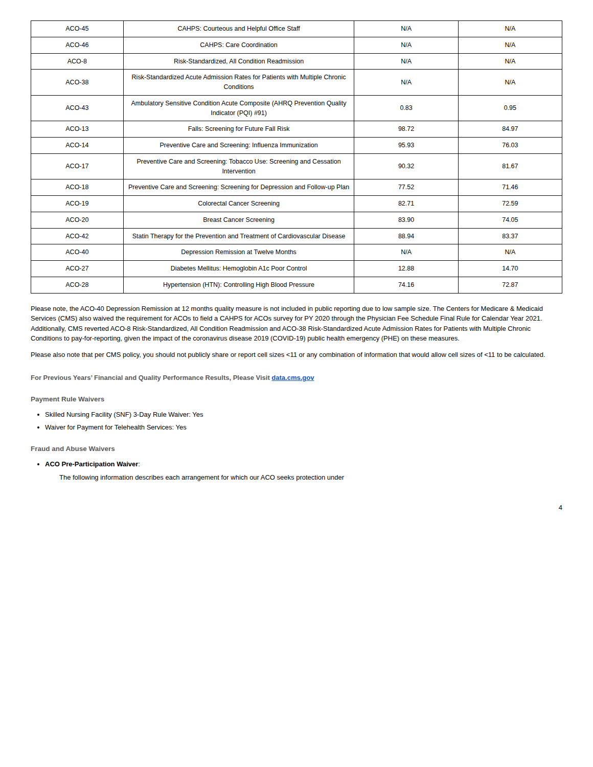| ACO-45 | CAHPS: Courteous and Helpful Office Staff | N/A | N/A |
| ACO-46 | CAHPS: Care Coordination | N/A | N/A |
| ACO-8 | Risk-Standardized, All Condition Readmission | N/A | N/A |
| ACO-38 | Risk-Standardized Acute Admission Rates for Patients with Multiple Chronic Conditions | N/A | N/A |
| ACO-43 | Ambulatory Sensitive Condition Acute Composite (AHRQ Prevention Quality Indicator (PQI) #91) | 0.83 | 0.95 |
| ACO-13 | Falls: Screening for Future Fall Risk | 98.72 | 84.97 |
| ACO-14 | Preventive Care and Screening: Influenza Immunization | 95.93 | 76.03 |
| ACO-17 | Preventive Care and Screening: Tobacco Use: Screening and Cessation Intervention | 90.32 | 81.67 |
| ACO-18 | Preventive Care and Screening: Screening for Depression and Follow-up Plan | 77.52 | 71.46 |
| ACO-19 | Colorectal Cancer Screening | 82.71 | 72.59 |
| ACO-20 | Breast Cancer Screening | 83.90 | 74.05 |
| ACO-42 | Statin Therapy for the Prevention and Treatment of Cardiovascular Disease | 88.94 | 83.37 |
| ACO-40 | Depression Remission at Twelve Months | N/A | N/A |
| ACO-27 | Diabetes Mellitus: Hemoglobin A1c Poor Control | 12.88 | 14.70 |
| ACO-28 | Hypertension (HTN): Controlling High Blood Pressure | 74.16 | 72.87 |
Please note, the ACO-40 Depression Remission at 12 months quality measure is not included in public reporting due to low sample size. The Centers for Medicare & Medicaid Services (CMS) also waived the requirement for ACOs to field a CAHPS for ACOs survey for PY 2020 through the Physician Fee Schedule Final Rule for Calendar Year 2021. Additionally, CMS reverted ACO-8 Risk-Standardized, All Condition Readmission and ACO-38 Risk-Standardized Acute Admission Rates for Patients with Multiple Chronic Conditions to pay-for-reporting, given the impact of the coronavirus disease 2019 (COVID-19) public health emergency (PHE) on these measures.
Please also note that per CMS policy, you should not publicly share or report cell sizes <11 or any combination of information that would allow cell sizes of <11 to be calculated.
For Previous Years’ Financial and Quality Performance Results, Please Visit data.cms.gov
Payment Rule Waivers
Skilled Nursing Facility (SNF) 3-Day Rule Waiver: Yes
Waiver for Payment for Telehealth Services: Yes
Fraud and Abuse Waivers
ACO Pre-Participation Waiver:
The following information describes each arrangement for which our ACO seeks protection under
4